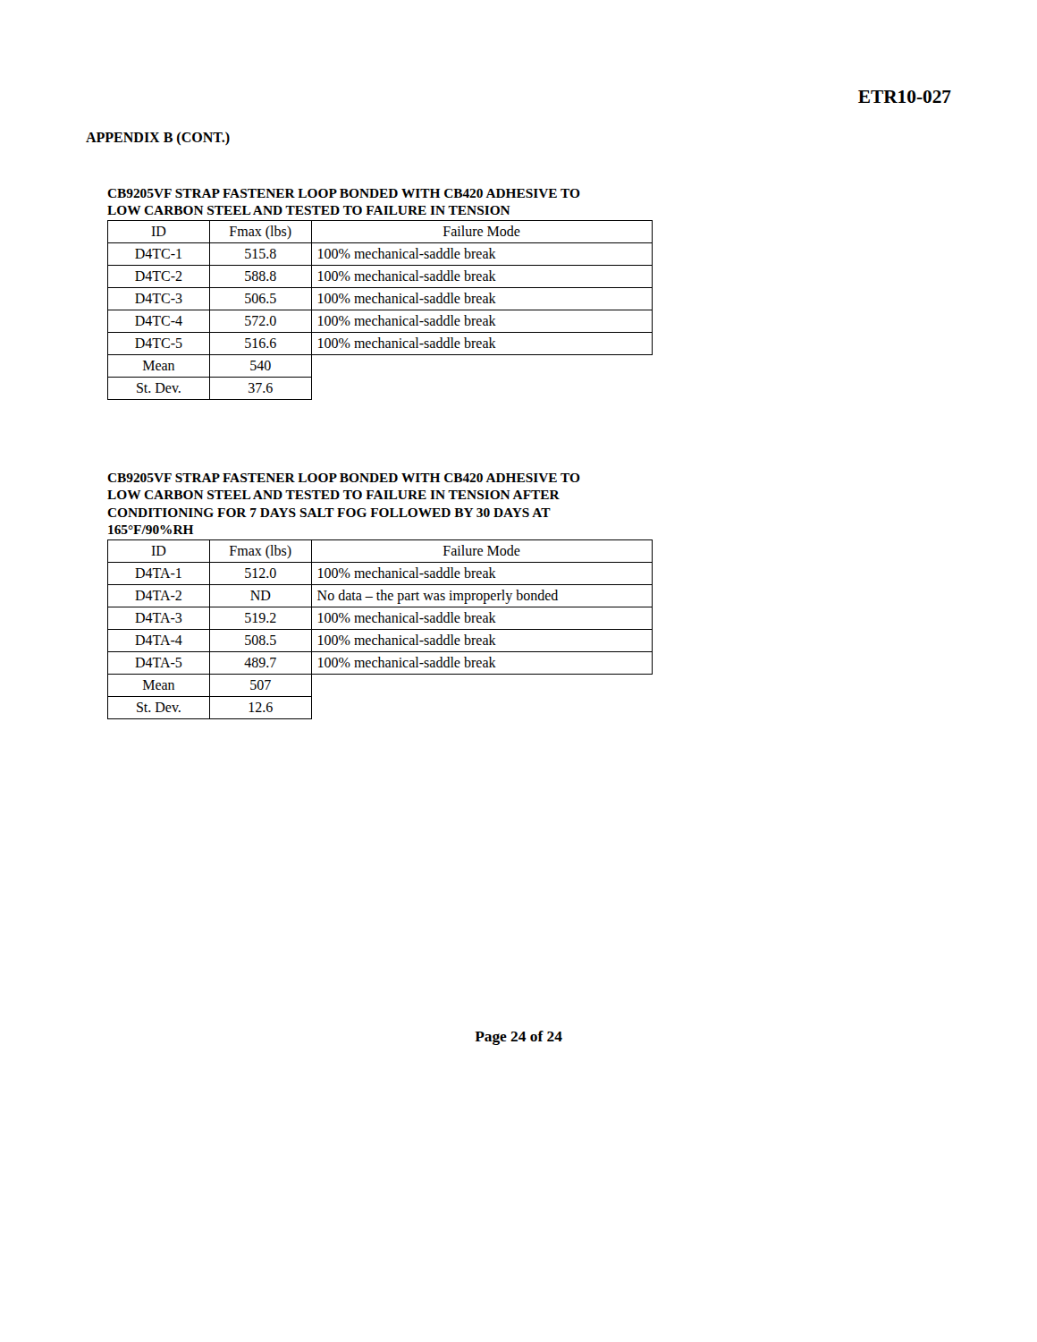ETR10-027
APPENDIX B (CONT.)
CB9205VF STRAP FASTENER LOOP BONDED WITH CB420 ADHESIVE TO
LOW CARBON STEEL AND TESTED TO FAILURE IN TENSION
| ID | Fmax (lbs) | Failure Mode |
| --- | --- | --- |
| D4TC-1 | 515.8 | 100% mechanical-saddle break |
| D4TC-2 | 588.8 | 100% mechanical-saddle break |
| D4TC-3 | 506.5 | 100% mechanical-saddle break |
| D4TC-4 | 572.0 | 100% mechanical-saddle break |
| D4TC-5 | 516.6 | 100% mechanical-saddle break |
| Mean | 540 |
| St. Dev. | 37.6 |
CB9205VF STRAP FASTENER LOOP BONDED WITH CB420 ADHESIVE TO
LOW CARBON STEEL AND TESTED TO FAILURE IN TENSION AFTER
CONDITIONING FOR 7 DAYS SALT FOG FOLLOWED BY 30 DAYS AT
165°F/90%RH
| ID | Fmax (lbs) | Failure Mode |
| --- | --- | --- |
| D4TA-1 | 512.0 | 100% mechanical-saddle break |
| D4TA-2 | ND | No data – the part was improperly bonded |
| D4TA-3 | 519.2 | 100% mechanical-saddle break |
| D4TA-4 | 508.5 | 100% mechanical-saddle break |
| D4TA-5 | 489.7 | 100% mechanical-saddle break |
| Mean | 507 |
| St. Dev. | 12.6 |
Page 24 of 24